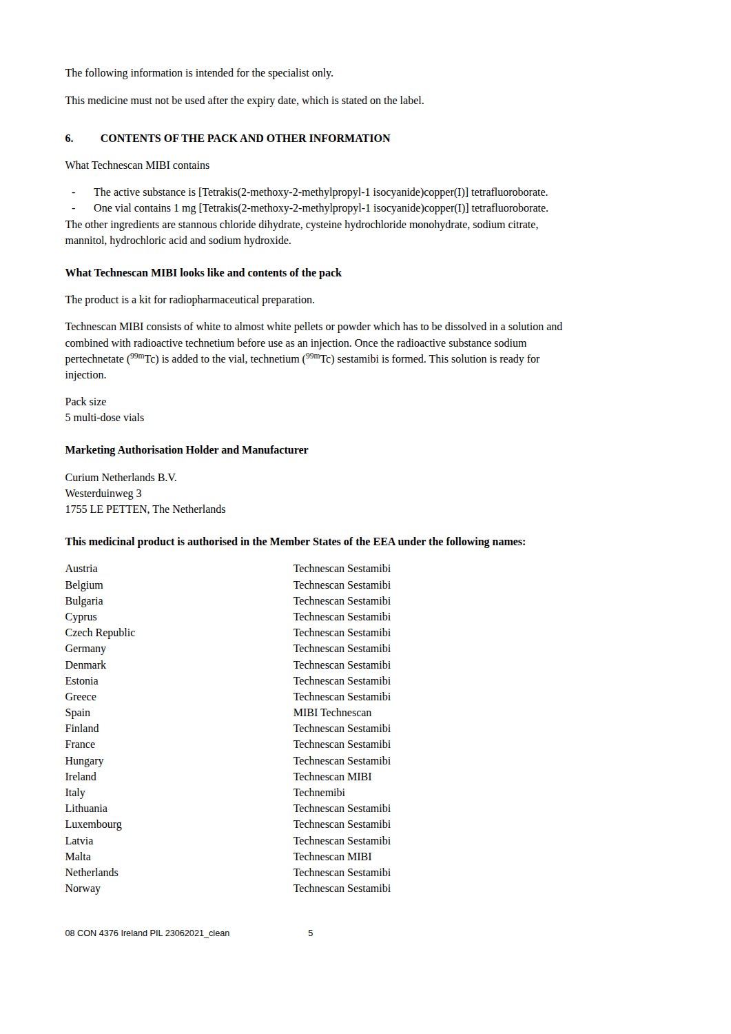The following information is intended for the specialist only.
This medicine must not be used after the expiry date, which is stated on the label.
6. CONTENTS OF THE PACK AND OTHER INFORMATION
What Technescan MIBI contains
The active substance is [Tetrakis(2-methoxy-2-methylpropyl-1 isocyanide)copper(I)] tetrafluoroborate.
One vial contains 1 mg [Tetrakis(2-methoxy-2-methylpropyl-1 isocyanide)copper(I)] tetrafluoroborate.
The other ingredients are stannous chloride dihydrate, cysteine hydrochloride monohydrate, sodium citrate, mannitol, hydrochloric acid and sodium hydroxide.
What Technescan MIBI looks like and contents of the pack
The product is a kit for radiopharmaceutical preparation.
Technescan MIBI consists of white to almost white pellets or powder which has to be dissolved in a solution and combined with radioactive technetium before use as an injection. Once the radioactive substance sodium pertechnetate (99mTc) is added to the vial, technetium (99mTc) sestamibi is formed. This solution is ready for injection.
Pack size
5 multi-dose vials
Marketing Authorisation Holder and Manufacturer
Curium Netherlands B.V.
Westerduinweg 3
1755 LE PETTEN, The Netherlands
This medicinal product is authorised in the Member States of the EEA under the following names:
| Austria | Technescan Sestamibi |
| Belgium | Technescan Sestamibi |
| Bulgaria | Technescan Sestamibi |
| Cyprus | Technescan Sestamibi |
| Czech Republic | Technescan Sestamibi |
| Germany | Technescan Sestamibi |
| Denmark | Technescan Sestamibi |
| Estonia | Technescan Sestamibi |
| Greece | Technescan Sestamibi |
| Spain | MIBI Technescan |
| Finland | Technescan Sestamibi |
| France | Technescan Sestamibi |
| Hungary | Technescan Sestamibi |
| Ireland | Technescan MIBI |
| Italy | Technemibi |
| Lithuania | Technescan Sestamibi |
| Luxembourg | Technescan Sestamibi |
| Latvia | Technescan Sestamibi |
| Malta | Technescan MIBI |
| Netherlands | Technescan Sestamibi |
| Norway | Technescan Sestamibi |
08 CON 4376 Ireland PIL 23062021_clean5